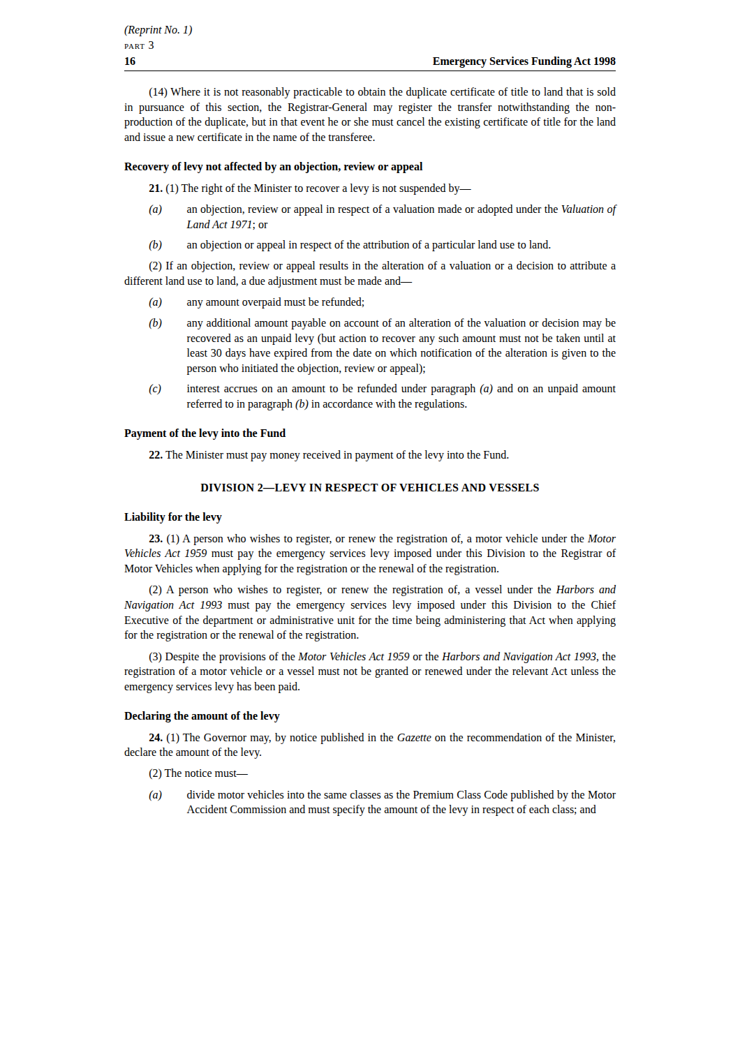(Reprint No. 1)
Part 3
16 Emergency Services Funding Act 1998
(14) Where it is not reasonably practicable to obtain the duplicate certificate of title to land that is sold in pursuance of this section, the Registrar-General may register the transfer notwithstanding the non-production of the duplicate, but in that event he or she must cancel the existing certificate of title for the land and issue a new certificate in the name of the transferee.
Recovery of levy not affected by an objection, review or appeal
21. (1) The right of the Minister to recover a levy is not suspended by—
(a) an objection, review or appeal in respect of a valuation made or adopted under the Valuation of Land Act 1971; or
(b) an objection or appeal in respect of the attribution of a particular land use to land.
(2) If an objection, review or appeal results in the alteration of a valuation or a decision to attribute a different land use to land, a due adjustment must be made and—
(a) any amount overpaid must be refunded;
(b) any additional amount payable on account of an alteration of the valuation or decision may be recovered as an unpaid levy (but action to recover any such amount must not be taken until at least 30 days have expired from the date on which notification of the alteration is given to the person who initiated the objection, review or appeal);
(c) interest accrues on an amount to be refunded under paragraph (a) and on an unpaid amount referred to in paragraph (b) in accordance with the regulations.
Payment of the levy into the Fund
22. The Minister must pay money received in payment of the levy into the Fund.
DIVISION 2—LEVY IN RESPECT OF VEHICLES AND VESSELS
Liability for the levy
23. (1) A person who wishes to register, or renew the registration of, a motor vehicle under the Motor Vehicles Act 1959 must pay the emergency services levy imposed under this Division to the Registrar of Motor Vehicles when applying for the registration or the renewal of the registration.
(2) A person who wishes to register, or renew the registration of, a vessel under the Harbors and Navigation Act 1993 must pay the emergency services levy imposed under this Division to the Chief Executive of the department or administrative unit for the time being administering that Act when applying for the registration or the renewal of the registration.
(3) Despite the provisions of the Motor Vehicles Act 1959 or the Harbors and Navigation Act 1993, the registration of a motor vehicle or a vessel must not be granted or renewed under the relevant Act unless the emergency services levy has been paid.
Declaring the amount of the levy
24. (1) The Governor may, by notice published in the Gazette on the recommendation of the Minister, declare the amount of the levy.
(2) The notice must—
(a) divide motor vehicles into the same classes as the Premium Class Code published by the Motor Accident Commission and must specify the amount of the levy in respect of each class; and